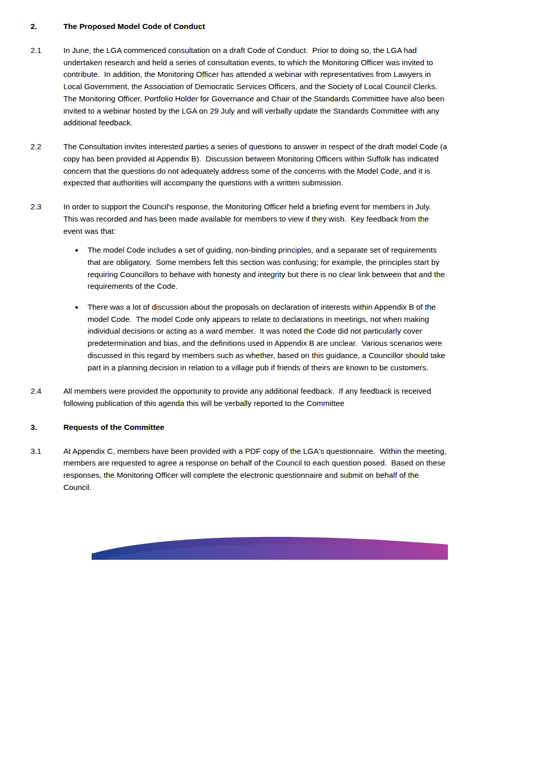2.
The Proposed Model Code of Conduct
2.1
In June, the LGA commenced consultation on a draft Code of Conduct. Prior to doing so, the LGA had undertaken research and held a series of consultation events, to which the Monitoring Officer was invited to contribute. In addition, the Monitoring Officer has attended a webinar with representatives from Lawyers in Local Government, the Association of Democratic Services Officers, and the Society of Local Council Clerks. The Monitoring Officer, Portfolio Holder for Governance and Chair of the Standards Committee have also been invited to a webinar hosted by the LGA on 29 July and will verbally update the Standards Committee with any additional feedback.
2.2
The Consultation invites interested parties a series of questions to answer in respect of the draft model Code (a copy has been provided at Appendix B). Discussion between Monitoring Officers within Suffolk has indicated concern that the questions do not adequately address some of the concerns with the Model Code, and it is expected that authorities will accompany the questions with a written submission.
2.3
In order to support the Council's response, the Monitoring Officer held a briefing event for members in July. This was recorded and has been made available for members to view if they wish. Key feedback from the event was that:
The model Code includes a set of guiding, non-binding principles, and a separate set of requirements that are obligatory. Some members felt this section was confusing; for example, the principles start by requiring Councillors to behave with honesty and integrity but there is no clear link between that and the requirements of the Code.
There was a lot of discussion about the proposals on declaration of interests within Appendix B of the model Code. The model Code only appears to relate to declarations in meetings, not when making individual decisions or acting as a ward member. It was noted the Code did not particularly cover predetermination and bias, and the definitions used in Appendix B are unclear. Various scenarios were discussed in this regard by members such as whether, based on this guidance, a Councillor should take part in a planning decision in relation to a village pub if friends of theirs are known to be customers.
2.4
All members were provided the opportunity to provide any additional feedback. If any feedback is received following publication of this agenda this will be verbally reported to the Committee
3.
Requests of the Committee
3.1
At Appendix C, members have been provided with a PDF copy of the LGA's questionnaire. Within the meeting, members are requested to agree a response on behalf of the Council to each question posed. Based on these responses, the Monitoring Officer will complete the electronic questionnaire and submit on behalf of the Council.